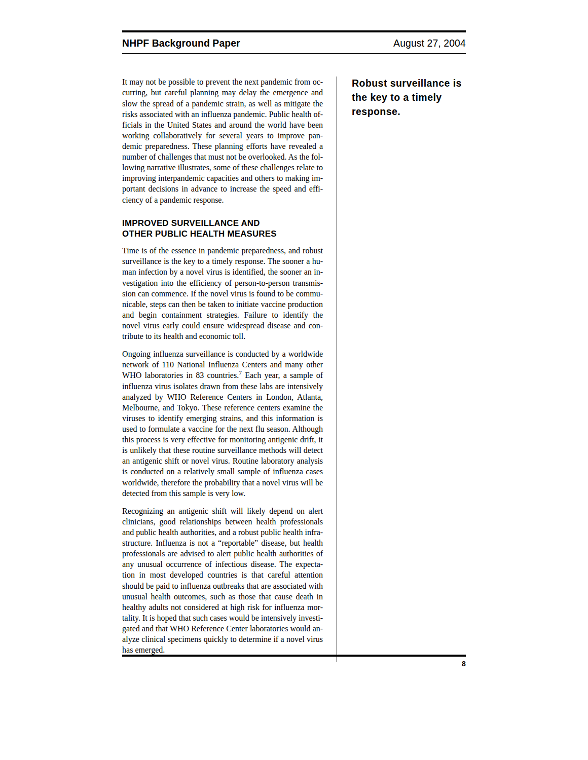NHPF Background Paper
August 27, 2004
It may not be possible to prevent the next pandemic from occurring, but careful planning may delay the emergence and slow the spread of a pandemic strain, as well as mitigate the risks associated with an influenza pandemic. Public health officials in the United States and around the world have been working collaboratively for several years to improve pandemic preparedness. These planning efforts have revealed a number of challenges that must not be overlooked. As the following narrative illustrates, some of these challenges relate to improving interpandemic capacities and others to making important decisions in advance to increase the speed and efficiency of a pandemic response.
Improved Surveillance and
Other Public Health Measures
Time is of the essence in pandemic preparedness, and robust surveillance is the key to a timely response. The sooner a human infection by a novel virus is identified, the sooner an investigation into the efficiency of person-to-person transmission can commence. If the novel virus is found to be communicable, steps can then be taken to initiate vaccine production and begin containment strategies. Failure to identify the novel virus early could ensure widespread disease and contribute to its health and economic toll.
Ongoing influenza surveillance is conducted by a worldwide network of 110 National Influenza Centers and many other WHO laboratories in 83 countries.7 Each year, a sample of influenza virus isolates drawn from these labs are intensively analyzed by WHO Reference Centers in London, Atlanta, Melbourne, and Tokyo. These reference centers examine the viruses to identify emerging strains, and this information is used to formulate a vaccine for the next flu season. Although this process is very effective for monitoring antigenic drift, it is unlikely that these routine surveillance methods will detect an antigenic shift or novel virus. Routine laboratory analysis is conducted on a relatively small sample of influenza cases worldwide, therefore the probability that a novel virus will be detected from this sample is very low.
Recognizing an antigenic shift will likely depend on alert clinicians, good relationships between health professionals and public health authorities, and a robust public health infrastructure. Influenza is not a “reportable” disease, but health professionals are advised to alert public health authorities of any unusual occurrence of infectious disease. The expectation in most developed countries is that careful attention should be paid to influenza outbreaks that are associated with unusual health outcomes, such as those that cause death in healthy adults not considered at high risk for influenza mortality. It is hoped that such cases would be intensively investigated and that WHO Reference Center laboratories would analyze clinical specimens quickly to determine if a novel virus has emerged.
Robust surveillance is the key to a timely response.
8